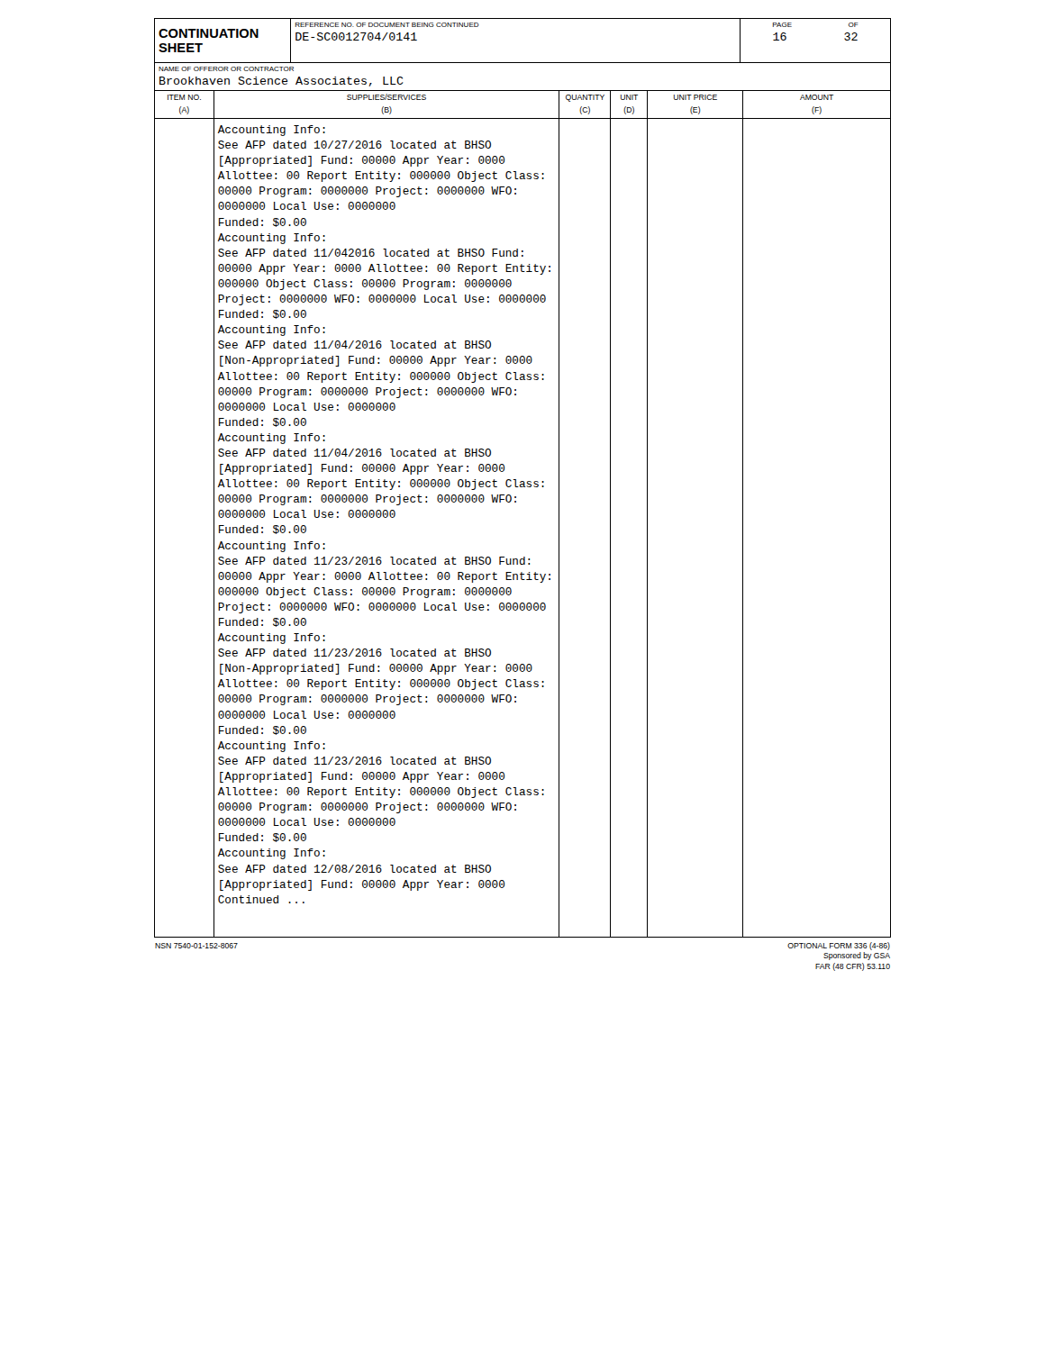CONTINUATION SHEET
REFERENCE NO. OF DOCUMENT BEING CONTINUED
DE-SC0012704/0141
PAGE OF
16 32
NAME OF OFFEROR OR CONTRACTOR
Brookhaven Science Associates, LLC
| ITEM NO. | SUPPLIES/SERVICES | QUANTITY | UNIT | UNIT PRICE | AMOUNT |
| --- | --- | --- | --- | --- | --- |
| (A) | (B) | (C) | (D) | (E) | (F) |
| | Accounting Info: See AFP dated 10/27/2016 located at BHSO [Appropriated] Fund: 00000 Appr Year: 0000 Allottee: 00 Report Entity: 000000 Object Class: 00000 Program: 0000000 Project: 0000000 WFO: 0000000 Local Use: 0000000 Funded: $0.00 Accounting Info: See AFP dated 11/042016 located at BHSO Fund: 00000 Appr Year: 0000 Allottee: 00 Report Entity: 000000 Object Class: 00000 Program: 0000000 Project: 0000000 WFO: 0000000 Local Use: 0000000 Funded: $0.00 Accounting Info: See AFP dated 11/04/2016 located at BHSO [Non-Appropriated] Fund: 00000 Appr Year: 0000 Allottee: 00 Report Entity: 000000 Object Class: 00000 Program: 0000000 Project: 0000000 WFO: 0000000 Local Use: 0000000 Funded: $0.00 Accounting Info: See AFP dated 11/04/2016 located at BHSO [Appropriated] Fund: 00000 Appr Year: 0000 Allottee: 00 Report Entity: 000000 Object Class: 00000 Program: 0000000 Project: 0000000 WFO: 0000000 Local Use: 0000000 Funded: $0.00 Accounting Info: See AFP dated 11/23/2016 located at BHSO Fund: 00000 Appr Year: 0000 Allottee: 00 Report Entity: 000000 Object Class: 00000 Program: 0000000 Project: 0000000 WFO: 0000000 Local Use: 0000000 Funded: $0.00 Accounting Info: See AFP dated 11/23/2016 located at BHSO [Non-Appropriated] Fund: 00000 Appr Year: 0000 Allottee: 00 Report Entity: 000000 Object Class: 00000 Program: 0000000 Project: 0000000 WFO: 0000000 Local Use: 0000000 Funded: $0.00 Accounting Info: See AFP dated 11/23/2016 located at BHSO [Appropriated] Fund: 00000 Appr Year: 0000 Allottee: 00 Report Entity: 000000 Object Class: 00000 Program: 0000000 Project: 0000000 WFO: 0000000 Local Use: 0000000 Funded: $0.00 Accounting Info: See AFP dated 12/08/2016 located at BHSO [Appropriated] Fund: 00000 Appr Year: 0000 Continued ... | | | | |
NSN 7540-01-152-8067
OPTIONAL FORM 336 (4-86)
Sponsored by GSA
FAR (48 CFR) 53.110